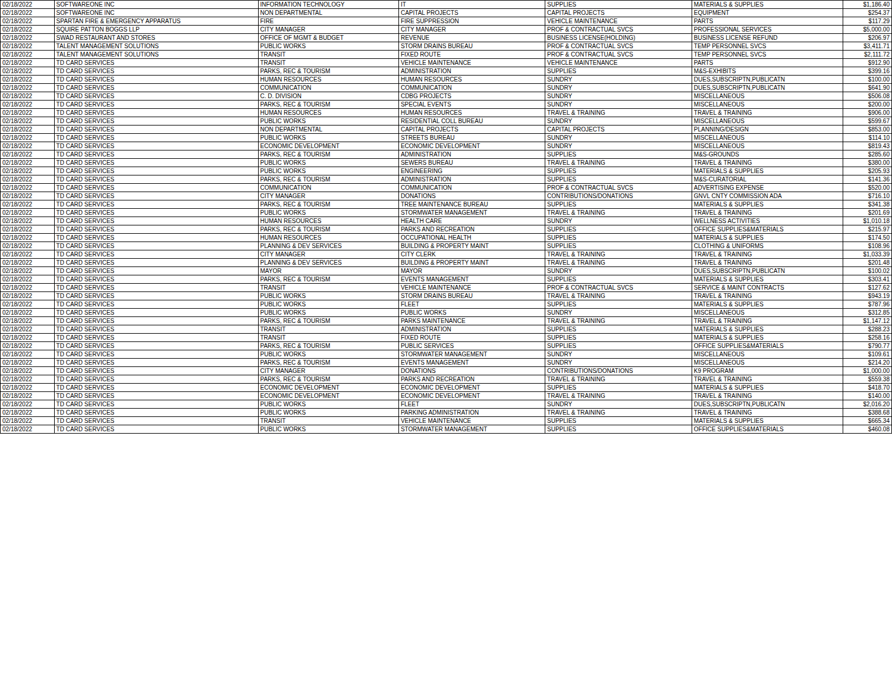| 02/18/2022 | SOFTWAREONE INC | INFORMATION TECHNOLOGY | IT | SUPPLIES | MATERIALS & SUPPLIES | $1,186.40 |
| 02/18/2022 | SOFTWAREONE INC | NON DEPARTMENTAL | CAPITAL PROJECTS | CAPITAL PROJECTS | EQUIPMENT | $254.37 |
| 02/18/2022 | SPARTAN FIRE & EMERGENCY APPARATUS | FIRE | FIRE SUPPRESSION | VEHICLE MAINTENANCE | PARTS | $117.29 |
| 02/18/2022 | SQUIRE PATTON BOGGS LLP | CITY MANAGER | CITY MANAGER | PROF & CONTRACTUAL SVCS | PROFESSIONAL SERVICES | $5,000.00 |
| 02/18/2022 | SWAD RESTAURANT AND STORES | OFFICE OF MGMT & BUDGET | REVENUE | BUSINESS LICENSE(HOLDING) | BUSINESS LICENSE REFUND | $206.97 |
| 02/18/2022 | TALENT MANAGEMENT SOLUTIONS | PUBLIC WORKS | STORM DRAINS BUREAU | PROF & CONTRACTUAL SVCS | TEMP PERSONNEL SVCS | $3,411.71 |
| 02/18/2022 | TALENT MANAGEMENT SOLUTIONS | TRANSIT | FIXED ROUTE | PROF & CONTRACTUAL SVCS | TEMP PERSONNEL SVCS | $2,111.72 |
| 02/18/2022 | TD CARD SERVICES | TRANSIT | VEHICLE MAINTENANCE | VEHICLE MAINTENANCE | PARTS | $912.90 |
| 02/18/2022 | TD CARD SERVICES | PARKS, REC & TOURISM | ADMINISTRATION | SUPPLIES | M&S-EXHIBITS | $399.16 |
| 02/18/2022 | TD CARD SERVICES | HUMAN RESOURCES | HUMAN RESOURCES | SUNDRY | DUES,SUBSCRIPTN,PUBLICATN | $100.00 |
| 02/18/2022 | TD CARD SERVICES | COMMUNICATION | COMMUNICATION | SUNDRY | DUES,SUBSCRIPTN,PUBLICATN | $641.90 |
| 02/18/2022 | TD CARD SERVICES | C. D. DIVISION | CDBG PROJECTS | SUNDRY | MISCELLANEOUS | $506.08 |
| 02/18/2022 | TD CARD SERVICES | PARKS, REC & TOURISM | SPECIAL EVENTS | SUNDRY | MISCELLANEOUS | $200.00 |
| 02/18/2022 | TD CARD SERVICES | HUMAN RESOURCES | HUMAN RESOURCES | TRAVEL & TRAINING | TRAVEL & TRAINING | $906.00 |
| 02/18/2022 | TD CARD SERVICES | PUBLIC WORKS | RESIDENTIAL COLL BUREAU | SUNDRY | MISCELLANEOUS | $599.67 |
| 02/18/2022 | TD CARD SERVICES | NON DEPARTMENTAL | CAPITAL PROJECTS | CAPITAL PROJECTS | PLANNING/DESIGN | $853.00 |
| 02/18/2022 | TD CARD SERVICES | PUBLIC WORKS | STREETS BUREAU | SUNDRY | MISCELLANEOUS | $114.10 |
| 02/18/2022 | TD CARD SERVICES | ECONOMIC DEVELOPMENT | ECONOMIC DEVELOPMENT | SUNDRY | MISCELLANEOUS | $819.43 |
| 02/18/2022 | TD CARD SERVICES | PARKS, REC & TOURISM | ADMINISTRATION | SUPPLIES | M&S-GROUNDS | $285.60 |
| 02/18/2022 | TD CARD SERVICES | PUBLIC WORKS | SEWERS BUREAU | TRAVEL & TRAINING | TRAVEL & TRAINING | $380.00 |
| 02/18/2022 | TD CARD SERVICES | PUBLIC WORKS | ENGINEERING | SUPPLIES | MATERIALS & SUPPLIES | $205.93 |
| 02/18/2022 | TD CARD SERVICES | PARKS, REC & TOURISM | ADMINISTRATION | SUPPLIES | M&S-CURATORIAL | $141.36 |
| 02/18/2022 | TD CARD SERVICES | COMMUNICATION | COMMUNICATION | PROF & CONTRACTUAL SVCS | ADVERTISING EXPENSE | $520.00 |
| 02/18/2022 | TD CARD SERVICES | CITY MANAGER | DONATIONS | CONTRIBUTIONS/DONATIONS | GNVL CNTY COMMISSION ADA | $716.10 |
| 02/18/2022 | TD CARD SERVICES | PARKS, REC & TOURISM | TREE MAINTENANCE BUREAU | SUPPLIES | MATERIALS & SUPPLIES | $341.38 |
| 02/18/2022 | TD CARD SERVICES | PUBLIC WORKS | STORMWATER MANAGEMENT | TRAVEL & TRAINING | TRAVEL & TRAINING | $201.69 |
| 02/18/2022 | TD CARD SERVICES | HUMAN RESOURCES | HEALTH CARE | SUNDRY | WELLNESS ACTIVITIES | $1,010.18 |
| 02/18/2022 | TD CARD SERVICES | PARKS, REC & TOURISM | PARKS AND RECREATION | SUPPLIES | OFFICE SUPPLIES&MATERIALS | $215.97 |
| 02/18/2022 | TD CARD SERVICES | HUMAN RESOURCES | OCCUPATIONAL HEALTH | SUPPLIES | MATERIALS & SUPPLIES | $174.50 |
| 02/18/2022 | TD CARD SERVICES | PLANNING & DEV SERVICES | BUILDING & PROPERTY MAINT | SUPPLIES | CLOTHING & UNIFORMS | $108.96 |
| 02/18/2022 | TD CARD SERVICES | CITY MANAGER | CITY CLERK | TRAVEL & TRAINING | TRAVEL & TRAINING | $1,033.39 |
| 02/18/2022 | TD CARD SERVICES | PLANNING & DEV SERVICES | BUILDING & PROPERTY MAINT | TRAVEL & TRAINING | TRAVEL & TRAINING | $201.48 |
| 02/18/2022 | TD CARD SERVICES | MAYOR | MAYOR | SUNDRY | DUES,SUBSCRIPTN,PUBLICATN | $100.02 |
| 02/18/2022 | TD CARD SERVICES | PARKS, REC & TOURISM | EVENTS MANAGEMENT | SUPPLIES | MATERIALS & SUPPLIES | $303.41 |
| 02/18/2022 | TD CARD SERVICES | TRANSIT | VEHICLE MAINTENANCE | PROF & CONTRACTUAL SVCS | SERVICE & MAINT CONTRACTS | $127.62 |
| 02/18/2022 | TD CARD SERVICES | PUBLIC WORKS | STORM DRAINS BUREAU | TRAVEL & TRAINING | TRAVEL & TRAINING | $943.19 |
| 02/18/2022 | TD CARD SERVICES | PUBLIC WORKS | FLEET | SUPPLIES | MATERIALS & SUPPLIES | $787.96 |
| 02/18/2022 | TD CARD SERVICES | PUBLIC WORKS | PUBLIC WORKS | SUNDRY | MISCELLANEOUS | $312.85 |
| 02/18/2022 | TD CARD SERVICES | PARKS, REC & TOURISM | PARKS MAINTENANCE | TRAVEL & TRAINING | TRAVEL & TRAINING | $1,147.12 |
| 02/18/2022 | TD CARD SERVICES | TRANSIT | ADMINISTRATION | SUPPLIES | MATERIALS & SUPPLIES | $288.23 |
| 02/18/2022 | TD CARD SERVICES | TRANSIT | FIXED ROUTE | SUPPLIES | MATERIALS & SUPPLIES | $258.16 |
| 02/18/2022 | TD CARD SERVICES | PARKS, REC & TOURISM | PUBLIC SERVICES | SUPPLIES | OFFICE SUPPLIES&MATERIALS | $790.77 |
| 02/18/2022 | TD CARD SERVICES | PUBLIC WORKS | STORMWATER MANAGEMENT | SUNDRY | MISCELLANEOUS | $109.61 |
| 02/18/2022 | TD CARD SERVICES | PARKS, REC & TOURISM | EVENTS MANAGEMENT | SUNDRY | MISCELLANEOUS | $214.20 |
| 02/18/2022 | TD CARD SERVICES | CITY MANAGER | DONATIONS | CONTRIBUTIONS/DONATIONS | K9 PROGRAM | $1,000.00 |
| 02/18/2022 | TD CARD SERVICES | PARKS, REC & TOURISM | PARKS AND RECREATION | TRAVEL & TRAINING | TRAVEL & TRAINING | $559.38 |
| 02/18/2022 | TD CARD SERVICES | ECONOMIC DEVELOPMENT | ECONOMIC DEVELOPMENT | SUPPLIES | MATERIALS & SUPPLIES | $418.70 |
| 02/18/2022 | TD CARD SERVICES | ECONOMIC DEVELOPMENT | ECONOMIC DEVELOPMENT | TRAVEL & TRAINING | TRAVEL & TRAINING | $140.00 |
| 02/18/2022 | TD CARD SERVICES | PUBLIC WORKS | FLEET | SUNDRY | DUES,SUBSCRIPTN,PUBLICATN | $2,016.20 |
| 02/18/2022 | TD CARD SERVICES | PUBLIC WORKS | PARKING ADMINISTRATION | TRAVEL & TRAINING | TRAVEL & TRAINING | $388.68 |
| 02/18/2022 | TD CARD SERVICES | TRANSIT | VEHICLE MAINTENANCE | SUPPLIES | MATERIALS & SUPPLIES | $665.34 |
| 02/18/2022 | TD CARD SERVICES | PUBLIC WORKS | STORMWATER MANAGEMENT | SUPPLIES | OFFICE SUPPLIES&MATERIALS | $460.08 |